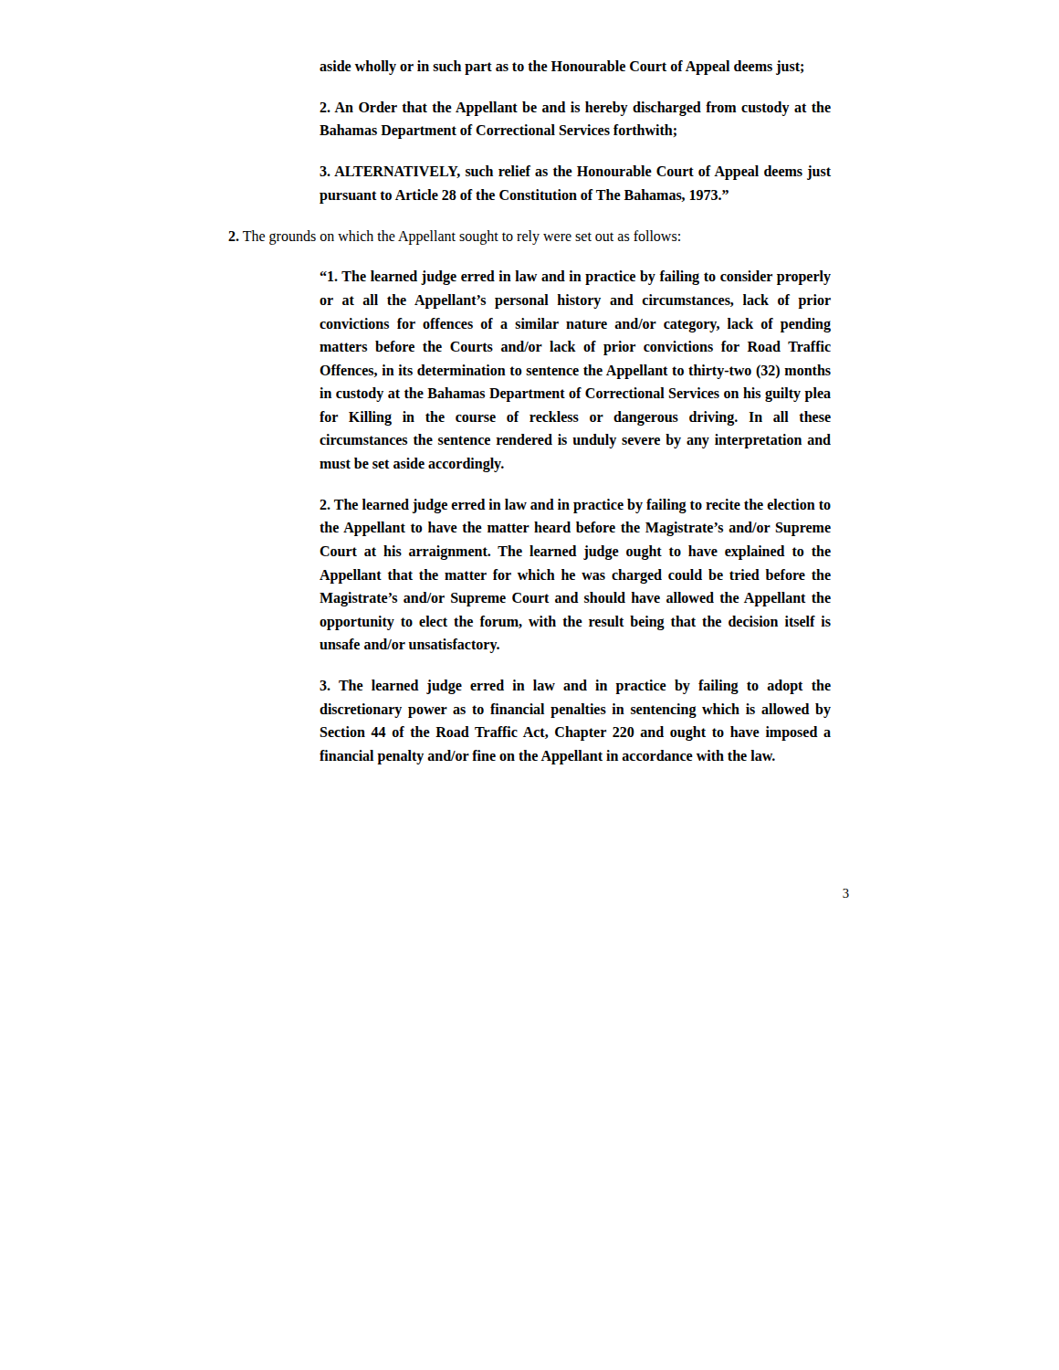aside wholly or in such part as to the Honourable Court of Appeal deems just;
2. An Order that the Appellant be and is hereby discharged from custody at the Bahamas Department of Correctional Services forthwith;
3. ALTERNATIVELY, such relief as the Honourable Court of Appeal deems just pursuant to Article 28 of the Constitution of The Bahamas, 1973.”
2. The grounds on which the Appellant sought to rely were set out as follows:
“1. The learned judge erred in law and in practice by failing to consider properly or at all the Appellant’s personal history and circumstances, lack of prior convictions for offences of a similar nature and/or category, lack of pending matters before the Courts and/or lack of prior convictions for Road Traffic Offences, in its determination to sentence the Appellant to thirty-two (32) months in custody at the Bahamas Department of Correctional Services on his guilty plea for Killing in the course of reckless or dangerous driving. In all these circumstances the sentence rendered is unduly severe by any interpretation and must be set aside accordingly.
2. The learned judge erred in law and in practice by failing to recite the election to the Appellant to have the matter heard before the Magistrate’s and/or Supreme Court at his arraignment. The learned judge ought to have explained to the Appellant that the matter for which he was charged could be tried before the Magistrate’s and/or Supreme Court and should have allowed the Appellant the opportunity to elect the forum, with the result being that the decision itself is unsafe and/or unsatisfactory.
3. The learned judge erred in law and in practice by failing to adopt the discretionary power as to financial penalties in sentencing which is allowed by Section 44 of the Road Traffic Act, Chapter 220 and ought to have imposed a financial penalty and/or fine on the Appellant in accordance with the law.
3